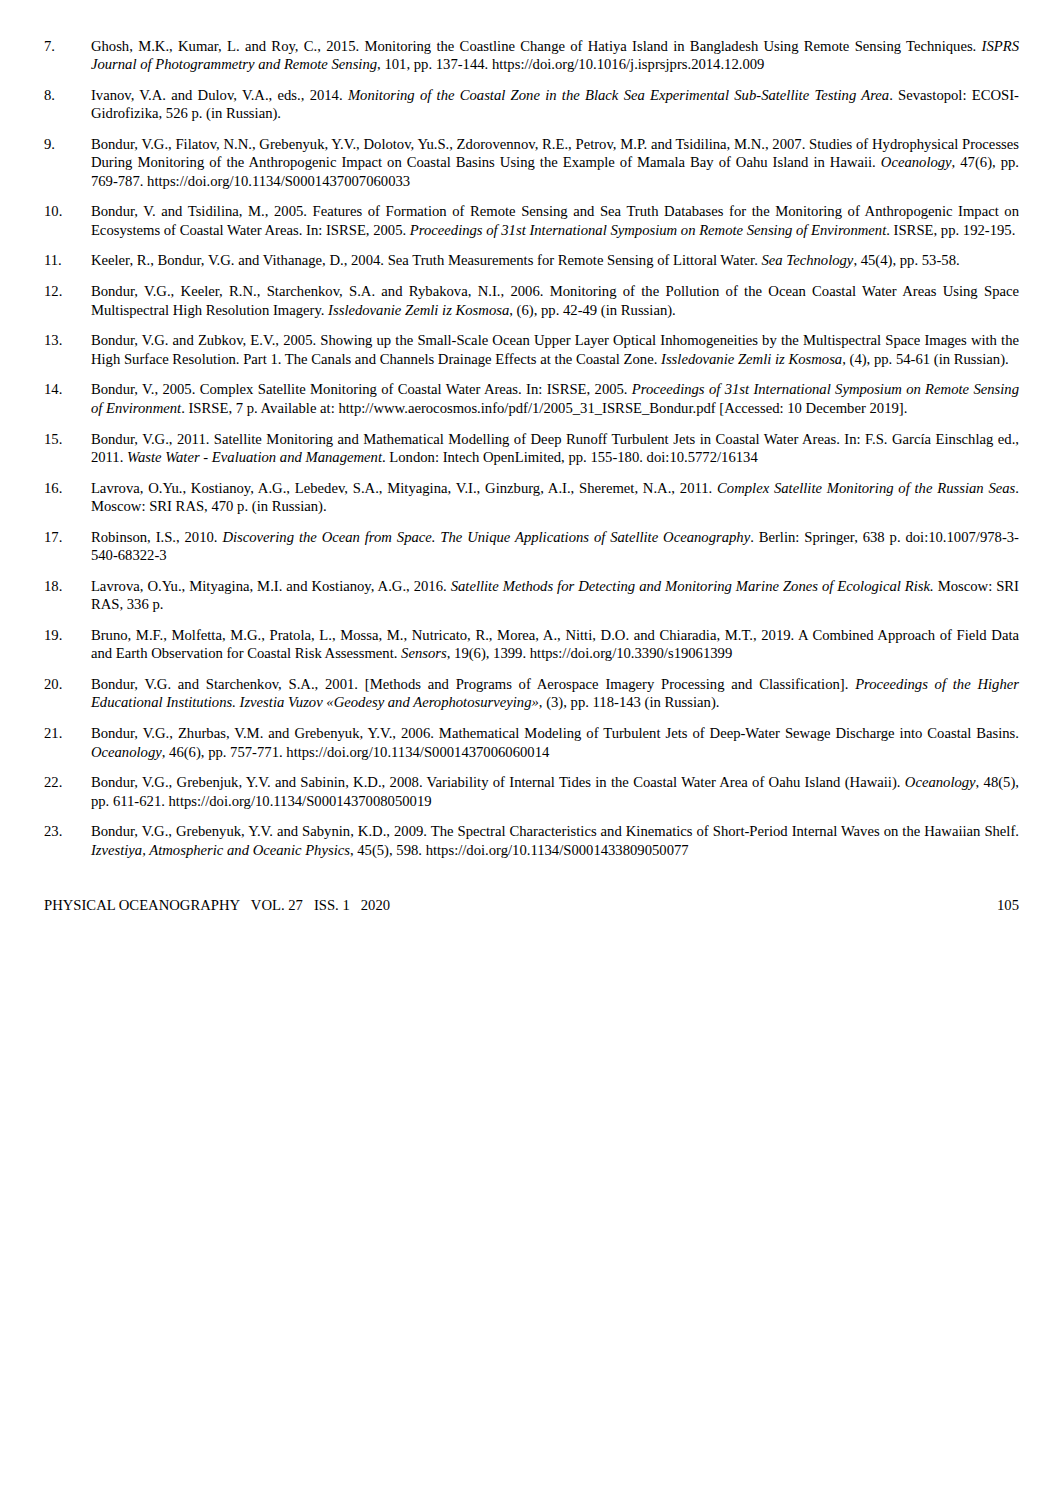7. Ghosh, M.K., Kumar, L. and Roy, C., 2015. Monitoring the Coastline Change of Hatiya Island in Bangladesh Using Remote Sensing Techniques. ISPRS Journal of Photogrammetry and Remote Sensing, 101, pp. 137-144. https://doi.org/10.1016/j.isprsjprs.2014.12.009
8. Ivanov, V.A. and Dulov, V.A., eds., 2014. Monitoring of the Coastal Zone in the Black Sea Experimental Sub-Satellite Testing Area. Sevastopol: ECOSI-Gidrofizika, 526 p. (in Russian).
9. Bondur, V.G., Filatov, N.N., Grebenyuk, Y.V., Dolotov, Yu.S., Zdorovennov, R.E., Petrov, M.P. and Tsidilina, M.N., 2007. Studies of Hydrophysical Processes During Monitoring of the Anthropogenic Impact on Coastal Basins Using the Example of Mamala Bay of Oahu Island in Hawaii. Oceanology, 47(6), pp. 769-787. https://doi.org/10.1134/S0001437007060033
10. Bondur, V. and Tsidilina, M., 2005. Features of Formation of Remote Sensing and Sea Truth Databases for the Monitoring of Anthropogenic Impact on Ecosystems of Coastal Water Areas. In: ISRSE, 2005. Proceedings of 31st International Symposium on Remote Sensing of Environment. ISRSE, pp. 192-195.
11. Keeler, R., Bondur, V.G. and Vithanage, D., 2004. Sea Truth Measurements for Remote Sensing of Littoral Water. Sea Technology, 45(4), pp. 53-58.
12. Bondur, V.G., Keeler, R.N., Starchenkov, S.A. and Rybakova, N.I., 2006. Monitoring of the Pollution of the Ocean Coastal Water Areas Using Space Multispectral High Resolution Imagery. Issledovanie Zemli iz Kosmosa, (6), pp. 42-49 (in Russian).
13. Bondur, V.G. and Zubkov, E.V., 2005. Showing up the Small-Scale Ocean Upper Layer Optical Inhomogeneities by the Multispectral Space Images with the High Surface Resolution. Part 1. The Canals and Channels Drainage Effects at the Coastal Zone. Issledovanie Zemli iz Kosmosa, (4), pp. 54-61 (in Russian).
14. Bondur, V., 2005. Complex Satellite Monitoring of Coastal Water Areas. In: ISRSE, 2005. Proceedings of 31st International Symposium on Remote Sensing of Environment. ISRSE, 7 p. Available at: http://www.aerocosmos.info/pdf/1/2005_31_ISRSE_Bondur.pdf [Accessed: 10 December 2019].
15. Bondur, V.G., 2011. Satellite Monitoring and Mathematical Modelling of Deep Runoff Turbulent Jets in Coastal Water Areas. In: F.S. García Einschlag ed., 2011. Waste Water - Evaluation and Management. London: Intech OpenLimited, pp. 155-180. doi:10.5772/16134
16. Lavrova, O.Yu., Kostianoy, A.G., Lebedev, S.A., Mityagina, V.I., Ginzburg, A.I., Sheremet, N.A., 2011. Complex Satellite Monitoring of the Russian Seas. Moscow: SRI RAS, 470 p. (in Russian).
17. Robinson, I.S., 2010. Discovering the Ocean from Space. The Unique Applications of Satellite Oceanography. Berlin: Springer, 638 p. doi:10.1007/978-3-540-68322-3
18. Lavrova, O.Yu., Mityagina, M.I. and Kostianoy, A.G., 2016. Satellite Methods for Detecting and Monitoring Marine Zones of Ecological Risk. Moscow: SRI RAS, 336 p.
19. Bruno, M.F., Molfetta, M.G., Pratola, L., Mossa, M., Nutricato, R., Morea, A., Nitti, D.O. and Chiaradia, M.T., 2019. A Combined Approach of Field Data and Earth Observation for Coastal Risk Assessment. Sensors, 19(6), 1399. https://doi.org/10.3390/s19061399
20. Bondur, V.G. and Starchenkov, S.A., 2001. [Methods and Programs of Aerospace Imagery Processing and Classification]. Proceedings of the Higher Educational Institutions. Izvestia Vuzov «Geodesy and Aerophotosurveying», (3), pp. 118-143 (in Russian).
21. Bondur, V.G., Zhurbas, V.M. and Grebenyuk, Y.V., 2006. Mathematical Modeling of Turbulent Jets of Deep-Water Sewage Discharge into Coastal Basins. Oceanology, 46(6), pp. 757-771. https://doi.org/10.1134/S0001437006060014
22. Bondur, V.G., Grebenjuk, Y.V. and Sabinin, K.D., 2008. Variability of Internal Tides in the Coastal Water Area of Oahu Island (Hawaii). Oceanology, 48(5), pp. 611-621. https://doi.org/10.1134/S0001437008050019
23. Bondur, V.G., Grebenyuk, Y.V. and Sabynin, K.D., 2009. The Spectral Characteristics and Kinematics of Short-Period Internal Waves on the Hawaiian Shelf. Izvestiya, Atmospheric and Oceanic Physics, 45(5), 598. https://doi.org/10.1134/S0001433809050077
PHYSICAL OCEANOGRAPHY VOL. 27 ISS. 1 2020 105